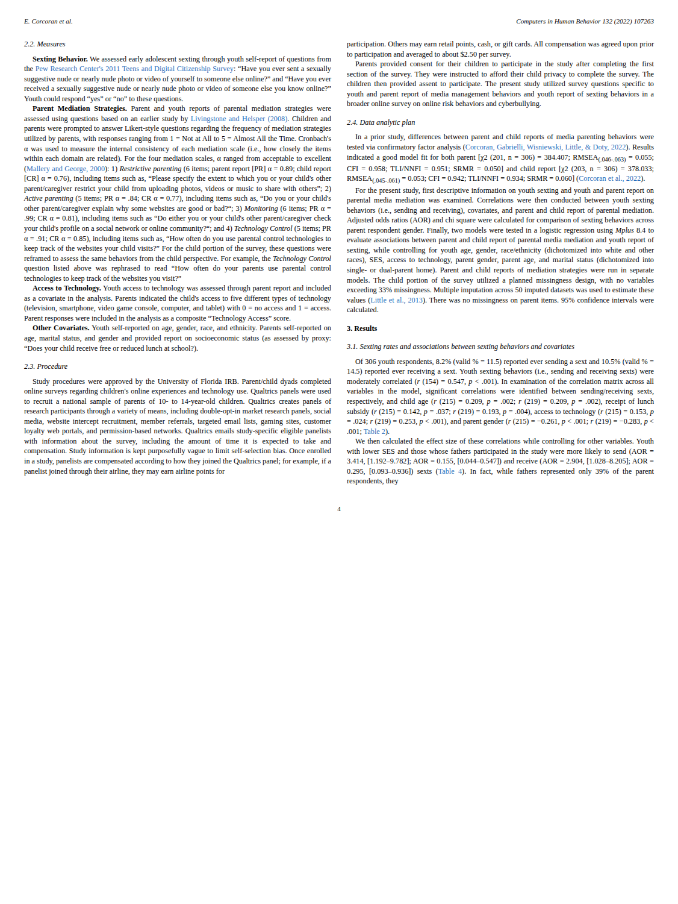E. Corcoran et al.
Computers in Human Behavior 132 (2022) 107263
2.2. Measures
Sexting Behavior. We assessed early adolescent sexting through youth self-report of questions from the Pew Research Center's 2011 Teens and Digital Citizenship Survey: “Have you ever sent a sexually suggestive nude or nearly nude photo or video of yourself to someone else online?” and “Have you ever received a sexually suggestive nude or nearly nude photo or video of someone else you know online?” Youth could respond “yes” or “no” to these questions.
Parent Mediation Strategies. Parent and youth reports of parental mediation strategies were assessed using questions based on an earlier study by Livingstone and Helsper (2008). Children and parents were prompted to answer Likert-style questions regarding the frequency of mediation strategies utilized by parents, with responses ranging from 1 = Not at All to 5 = Almost All the Time. Cronbach's α was used to measure the internal consistency of each mediation scale (i.e., how closely the items within each domain are related). For the four mediation scales, α ranged from acceptable to excellent (Mallery and George, 2000): 1) Restrictive parenting (6 items; parent report [PR] α = 0.89; child report [CR] α = 0.76), including items such as, “Please specify the extent to which you or your child's other parent/caregiver restrict your child from uploading photos, videos or music to share with others”; 2) Active parenting (5 items; PR α = .84; CR α = 0.77), including items such as, “Do you or your child's other parent/caregiver explain why some websites are good or bad?“; 3) Monitoring (6 items; PR α = .99; CR α = 0.81), including items such as “Do either you or your child's other parent/caregiver check your child's profile on a social network or online community?“; and 4) Technology Control (5 items; PR α = .91; CR α = 0.85), including items such as, “How often do you use parental control technologies to keep track of the websites your child visits?” For the child portion of the survey, these questions were reframed to assess the same behaviors from the child perspective. For example, the Technology Control question listed above was rephrased to read “How often do your parents use parental control technologies to keep track of the websites you visit?”
Access to Technology. Youth access to technology was assessed through parent report and included as a covariate in the analysis. Parents indicated the child's access to five different types of technology (television, smartphone, video game console, computer, and tablet) with 0 = no access and 1 = access. Parent responses were included in the analysis as a composite “Technology Access” score.
Other Covariates. Youth self-reported on age, gender, race, and ethnicity. Parents self-reported on age, marital status, and gender and provided report on socioeconomic status (as assessed by proxy: “Does your child receive free or reduced lunch at school?).
2.3. Procedure
Study procedures were approved by the University of Florida IRB. Parent/child dyads completed online surveys regarding children's online experiences and technology use. Qualtrics panels were used to recruit a national sample of parents of 10- to 14-year-old children. Qualtrics creates panels of research participants through a variety of means, including double-opt-in market research panels, social media, website intercept recruitment, member referrals, targeted email lists, gaming sites, customer loyalty web portals, and permission-based networks. Qualtrics emails study-specific eligible panelists with information about the survey, including the amount of time it is expected to take and compensation. Study information is kept purposefully vague to limit self-selection bias. Once enrolled in a study, panelists are compensated according to how they joined the Qualtrics panel; for example, if a panelist joined through their airline, they may earn airline points for
participation. Others may earn retail points, cash, or gift cards. All compensation was agreed upon prior to participation and averaged to about $2.50 per survey.
Parents provided consent for their children to participate in the study after completing the first section of the survey. They were instructed to afford their child privacy to complete the survey. The children then provided assent to participate. The present study utilized survey questions specific to youth and parent report of media management behaviors and youth report of sexting behaviors in a broader online survey on online risk behaviors and cyberbullying.
2.4. Data analytic plan
In a prior study, differences between parent and child reports of media parenting behaviors were tested via confirmatory factor analysis (Corcoran, Gabrielli, Wisniewski, Little, & Doty, 2022). Results indicated a good model fit for both parent [χ2 (201, n = 306) = 384.407; RMSEA(.046-.063) = 0.055; CFI = 0.958; TLI/NNFI = 0.951; SRMR = 0.050] and child report [χ2 (203, n = 306) = 378.033; RMSEA(.045-.061) = 0.053; CFI = 0.942; TLI/NNFI = 0.934; SRMR = 0.060] (Corcoran et al., 2022).
For the present study, first descriptive information on youth sexting and youth and parent report on parental media mediation was examined. Correlations were then conducted between youth sexting behaviors (i.e., sending and receiving), covariates, and parent and child report of parental mediation. Adjusted odds ratios (AOR) and chi square were calculated for comparison of sexting behaviors across parent respondent gender. Finally, two models were tested in a logistic regression using Mplus 8.4 to evaluate associations between parent and child report of parental media mediation and youth report of sexting, while controlling for youth age, gender, race/ethnicity (dichotomized into white and other races), SES, access to technology, parent gender, parent age, and marital status (dichotomized into single- or dual-parent home). Parent and child reports of mediation strategies were run in separate models. The child portion of the survey utilized a planned missingness design, with no variables exceeding 33% missingness. Multiple imputation across 50 imputed datasets was used to estimate these values (Little et al., 2013). There was no missingness on parent items. 95% confidence intervals were calculated.
3. Results
3.1. Sexting rates and associations between sexting behaviors and covariates
Of 306 youth respondents, 8.2% (valid % = 11.5) reported ever sending a sext and 10.5% (valid % = 14.5) reported ever receiving a sext. Youth sexting behaviors (i.e., sending and receiving sexts) were moderately correlated (r (154) = 0.547, p < .001). In examination of the correlation matrix across all variables in the model, significant correlations were identified between sending/receiving sexts, respectively, and child age (r (215) = 0.209, p = .002; r (219) = 0.209, p = .002), receipt of lunch subsidy (r (215) = 0.142, p = .037; r (219) = 0.193, p = .004), access to technology (r (215) = 0.153, p = .024; r (219) = 0.253, p < .001), and parent gender (r (215) = −0.261, p < .001; r (219) = −0.283, p < .001; Table 2).
We then calculated the effect size of these correlations while controlling for other variables. Youth with lower SES and those whose fathers participated in the study were more likely to send (AOR = 3.414, [1.192–9.782]; AOR = 0.155, [0.044–0.547]) and receive (AOR = 2.904, [1.028–8.205]; AOR = 0.295, [0.093–0.936]) sexts (Table 4). In fact, while fathers represented only 39% of the parent respondents, they
4